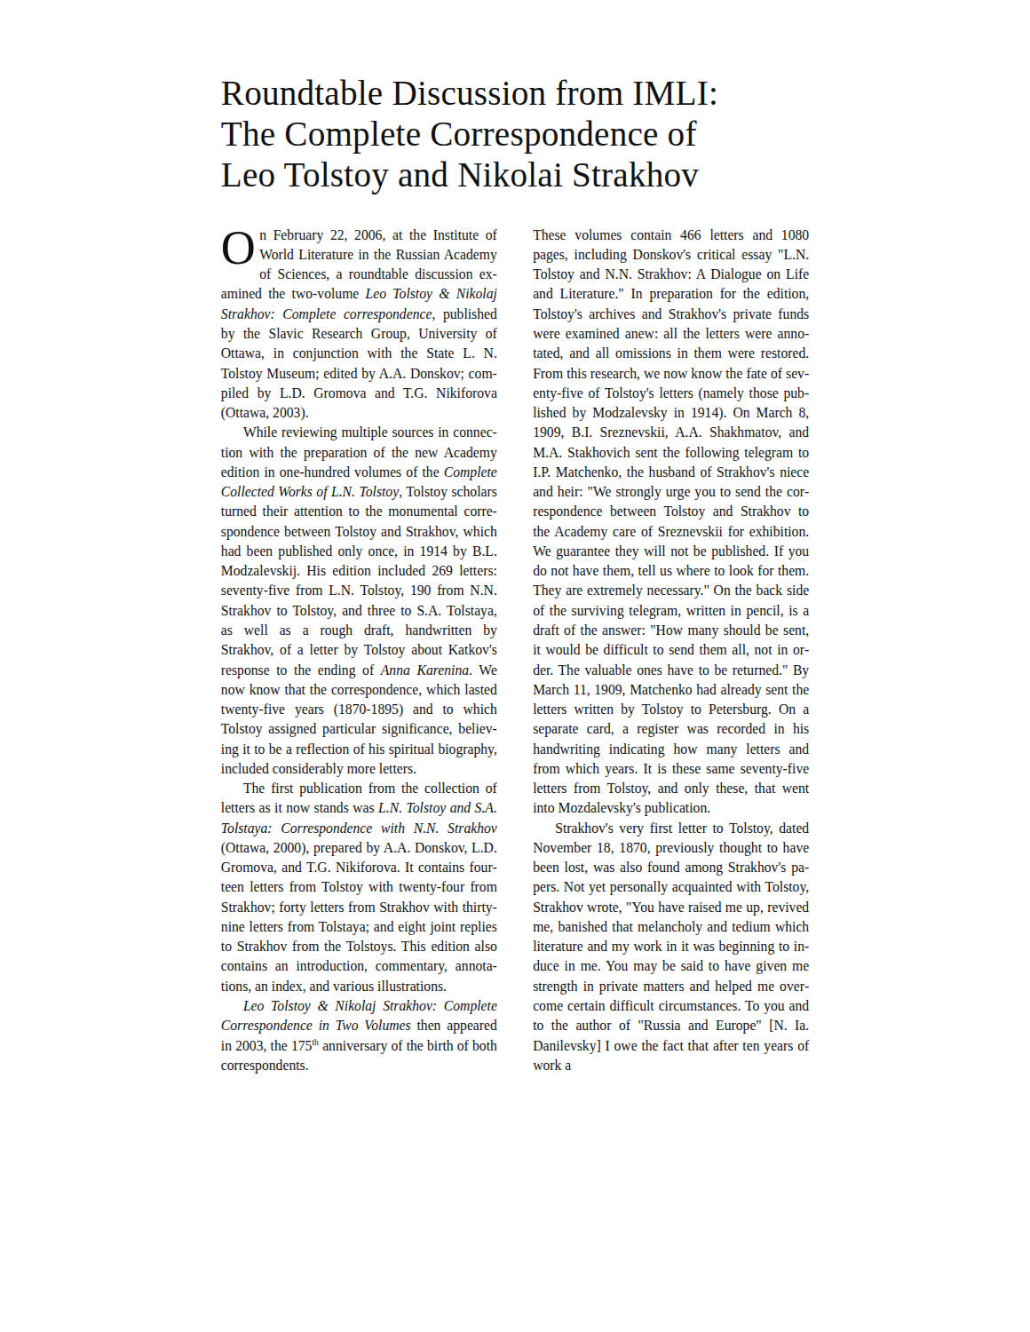Roundtable Discussion from IMLI:
The Complete Correspondence of
Leo Tolstoy and Nikolai Strakhov
On February 22, 2006, at the Institute of World Literature in the Russian Academy of Sciences, a roundtable discussion examined the two-volume Leo Tolstoy & Nikolaj Strakhov: Complete correspondence, published by the Slavic Research Group, University of Ottawa, in conjunction with the State L. N. Tolstoy Museum; edited by A.A. Donskov; compiled by L.D. Gromova and T.G. Nikiforova (Ottawa, 2003).
While reviewing multiple sources in connection with the preparation of the new Academy edition in one-hundred volumes of the Complete Collected Works of L.N. Tolstoy, Tolstoy scholars turned their attention to the monumental correspondence between Tolstoy and Strakhov, which had been published only once, in 1914 by B.L. Modzalevskij. His edition included 269 letters: seventy-five from L.N. Tolstoy, 190 from N.N. Strakhov to Tolstoy, and three to S.A. Tolstaya, as well as a rough draft, handwritten by Strakhov, of a letter by Tolstoy about Katkov's response to the ending of Anna Karenina. We now know that the correspondence, which lasted twenty-five years (1870-1895) and to which Tolstoy assigned particular significance, believing it to be a reflection of his spiritual biography, included considerably more letters.
The first publication from the collection of letters as it now stands was L.N. Tolstoy and S.A. Tolstaya: Correspondence with N.N. Strakhov (Ottawa, 2000), prepared by A.A. Donskov, L.D. Gromova, and T.G. Nikiforova. It contains fourteen letters from Tolstoy with twenty-four from Strakhov; forty letters from Strakhov with thirty-nine letters from Tolstaya; and eight joint replies to Strakhov from the Tolstoys. This edition also contains an introduction, commentary, annotations, an index, and various illustrations.
Leo Tolstoy & Nikolaj Strakhov: Complete Correspondence in Two Volumes then appeared in 2003, the 175th anniversary of the birth of both correspondents.
These volumes contain 466 letters and 1080 pages, including Donskov's critical essay "L.N. Tolstoy and N.N. Strakhov: A Dialogue on Life and Literature." In preparation for the edition, Tolstoy's archives and Strakhov's private funds were examined anew: all the letters were annotated, and all omissions in them were restored. From this research, we now know the fate of seventy-five of Tolstoy's letters (namely those published by Modzalevsky in 1914). On March 8, 1909, B.I. Sreznevskii, A.A. Shakhmatov, and M.A. Stakhovich sent the following telegram to I.P. Matchenko, the husband of Strakhov's niece and heir: "We strongly urge you to send the correspondence between Tolstoy and Strakhov to the Academy care of Sreznevskii for exhibition. We guarantee they will not be published. If you do not have them, tell us where to look for them. They are extremely necessary." On the back side of the surviving telegram, written in pencil, is a draft of the answer: "How many should be sent, it would be difficult to send them all, not in order. The valuable ones have to be returned." By March 11, 1909, Matchenko had already sent the letters written by Tolstoy to Petersburg. On a separate card, a register was recorded in his handwriting indicating how many letters and from which years. It is these same seventy-five letters from Tolstoy, and only these, that went into Mozdalevsky's publication.
Strakhov's very first letter to Tolstoy, dated November 18, 1870, previously thought to have been lost, was also found among Strakhov's papers. Not yet personally acquainted with Tolstoy, Strakhov wrote, "You have raised me up, revived me, banished that melancholy and tedium which literature and my work in it was beginning to induce in me. You may be said to have given me strength in private matters and helped me overcome certain difficult circumstances. To you and to the author of "Russia and Europe" [N. Ia. Danilevsky] I owe the fact that after ten years of work a